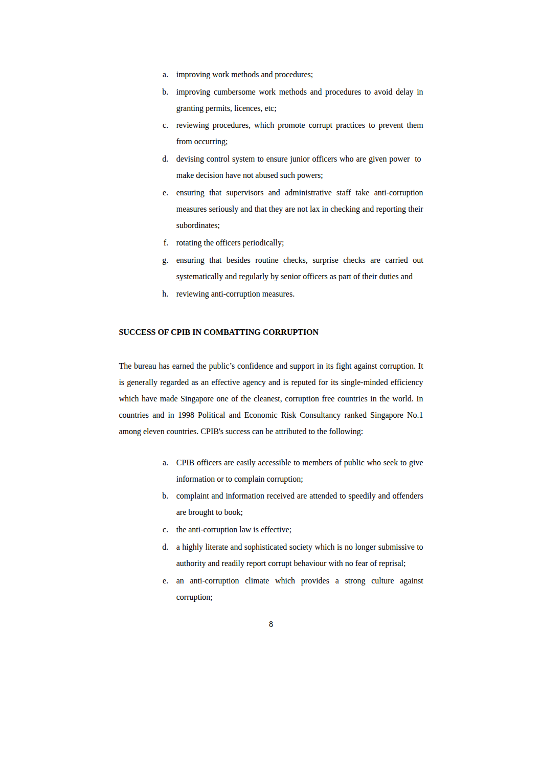improving work methods and procedures;
improving cumbersome work methods and procedures to avoid delay in granting permits, licences, etc;
reviewing procedures, which promote corrupt practices to prevent them from occurring;
devising control system to ensure junior officers who are given power to make decision have not abused such powers;
ensuring that supervisors and administrative staff take anti-corruption measures seriously and that they are not lax in checking and reporting their subordinates;
rotating the officers periodically;
ensuring that besides routine checks, surprise checks are carried out systematically and regularly by senior officers as part of their duties and
reviewing anti-corruption measures.
Success of CPIB in Combatting Corruption
The bureau has earned the public’s confidence and support in its fight against corruption. It is generally regarded as an effective agency and is reputed for its single-minded efficiency which have made Singapore one of the cleanest, corruption free countries in the world. In countries and in 1998 Political and Economic Risk Consultancy ranked Singapore No.1 among eleven countries. CPIB's success can be attributed to the following:
CPIB officers are easily accessible to members of public who seek to give information or to complain corruption;
complaint and information received are attended to speedily and offenders are brought to book;
the anti-corruption law is effective;
a highly literate and sophisticated society which is no longer submissive to authority and readily report corrupt behaviour with no fear of reprisal;
an anti-corruption climate which provides a strong culture against corruption;
8